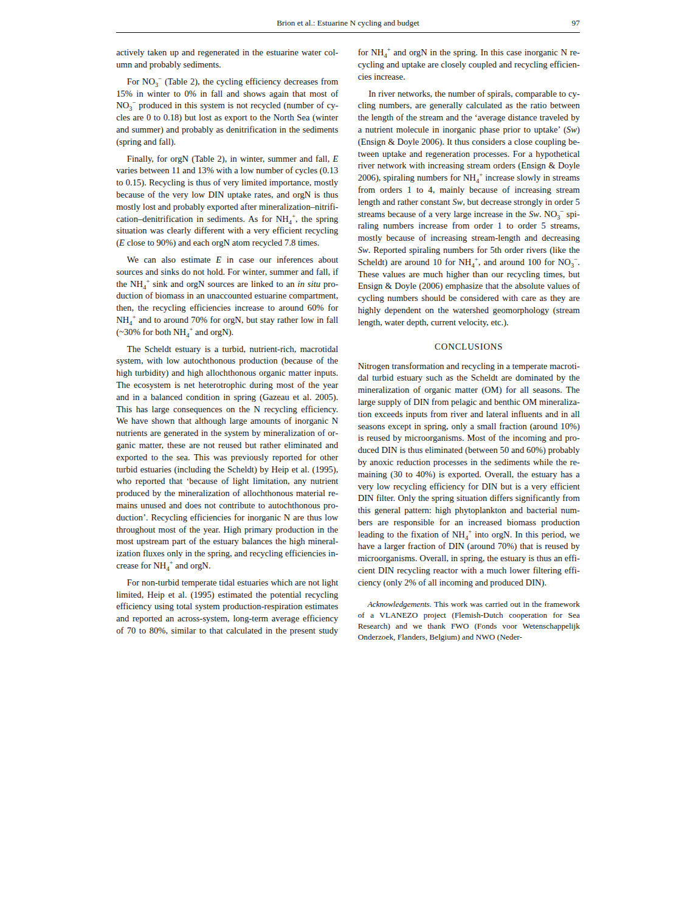Brion et al.: Estuarine N cycling and budget 97
actively taken up and regenerated in the estuarine water column and probably sediments.
For NO3− (Table 2), the cycling efficiency decreases from 15% in winter to 0% in fall and shows again that most of NO3− produced in this system is not recycled (number of cycles are 0 to 0.18) but lost as export to the North Sea (winter and summer) and probably as denitrification in the sediments (spring and fall).
Finally, for orgN (Table 2), in winter, summer and fall, E varies between 11 and 13% with a low number of cycles (0.13 to 0.15). Recycling is thus of very limited importance, mostly because of the very low DIN uptake rates, and orgN is thus mostly lost and probably exported after mineralization–nitrification–denitrification in sediments. As for NH4+, the spring situation was clearly different with a very efficient recycling (E close to 90%) and each orgN atom recycled 7.8 times.
We can also estimate E in case our inferences about sources and sinks do not hold. For winter, summer and fall, if the NH4+ sink and orgN sources are linked to an in situ production of biomass in an unaccounted estuarine compartment, then, the recycling efficiencies increase to around 60% for NH4+ and to around 70% for orgN, but stay rather low in fall (~30% for both NH4+ and orgN).
The Scheldt estuary is a turbid, nutrient-rich, macrotidal system, with low autochthonous production (because of the high turbidity) and high allochthonous organic matter inputs. The ecosystem is net heterotrophic during most of the year and in a balanced condition in spring (Gazeau et al. 2005). This has large consequences on the N recycling efficiency. We have shown that although large amounts of inorganic N nutrients are generated in the system by mineralization of organic matter, these are not reused but rather eliminated and exported to the sea. This was previously reported for other turbid estuaries (including the Scheldt) by Heip et al. (1995), who reported that ‘because of light limitation, any nutrient produced by the mineralization of allochthonous material remains unused and does not contribute to autochthonous production’. Recycling efficiencies for inorganic N are thus low throughout most of the year. High primary production in the most upstream part of the estuary balances the high mineralization fluxes only in the spring, and recycling efficiencies increase for NH4+ and orgN.
For non-turbid temperate tidal estuaries which are not light limited, Heip et al. (1995) estimated the potential recycling efficiency using total system production-respiration estimates and reported an across-system, long-term average efficiency of 70 to 80%, similar to that calculated in the present study for NH4+ and orgN in the spring. In this case inorganic N recycling and uptake are closely coupled and recycling efficiencies increase.
In river networks, the number of spirals, comparable to cycling numbers, are generally calculated as the ratio between the length of the stream and the ‘average distance traveled by a nutrient molecule in inorganic phase prior to uptake’ (Sw) (Ensign & Doyle 2006). It thus considers a close coupling between uptake and regeneration processes. For a hypothetical river network with increasing stream orders (Ensign & Doyle 2006), spiraling numbers for NH4+ increase slowly in streams from orders 1 to 4, mainly because of increasing stream length and rather constant Sw, but decrease strongly in order 5 streams because of a very large increase in the Sw. NO3− spiraling numbers increase from order 1 to order 5 streams, mostly because of increasing stream-length and decreasing Sw. Reported spiraling numbers for 5th order rivers (like the Scheldt) are around 10 for NH4+, and around 100 for NO3−. These values are much higher than our recycling times, but Ensign & Doyle (2006) emphasize that the absolute values of cycling numbers should be considered with care as they are highly dependent on the watershed geomorphology (stream length, water depth, current velocity, etc.).
Conclusions
Nitrogen transformation and recycling in a temperate macrotidal turbid estuary such as the Scheldt are dominated by the mineralization of organic matter (OM) for all seasons. The large supply of DIN from pelagic and benthic OM mineralization exceeds inputs from river and lateral influents and in all seasons except in spring, only a small fraction (around 10%) is reused by microorganisms. Most of the incoming and produced DIN is thus eliminated (between 50 and 60%) probably by anoxic reduction processes in the sediments while the remaining (30 to 40%) is exported. Overall, the estuary has a very low recycling efficiency for DIN but is a very efficient DIN filter. Only the spring situation differs significantly from this general pattern: high phytoplankton and bacterial numbers are responsible for an increased biomass production leading to the fixation of NH4+ into orgN. In this period, we have a larger fraction of DIN (around 70%) that is reused by microorganisms. Overall, in spring, the estuary is thus an efficient DIN recycling reactor with a much lower filtering efficiency (only 2% of all incoming and produced DIN).
Acknowledgements. This work was carried out in the framework of a VLANEZO project (Flemish-Dutch cooperation for Sea Research) and we thank FWO (Fonds voor Wetenschappelijk Onderzoek, Flanders, Belgium) and NWO (Neder-